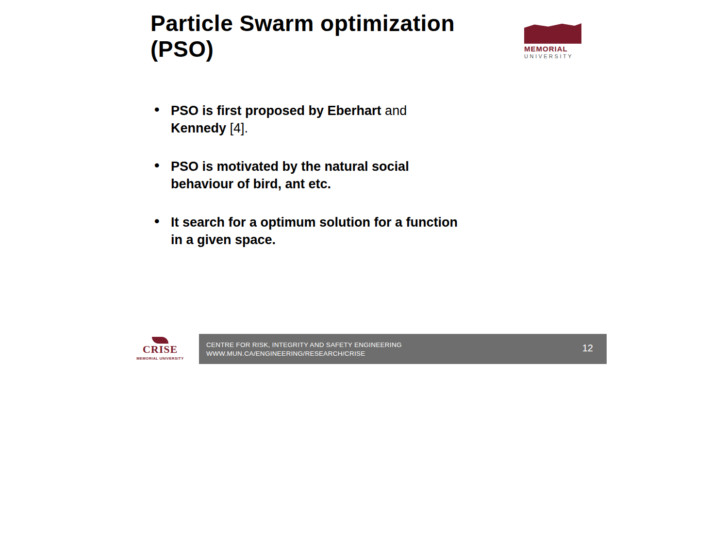Particle Swarm optimization (PSO)
MEMORIAL
UNIVERSITY
PSO is first proposed by Eberhart and Kennedy [4].
PSO is motivated by the natural social behaviour of bird, ant etc.
It search for a optimum solution for a function in a given space.
CRISE MEMORIAL UNIVERSITY
CENTRE FOR RISK, INTEGRITY AND SAFETY ENGINEERING
WWW.MUN.CA/ENGINEERING/RESEARCH/CRISE
12